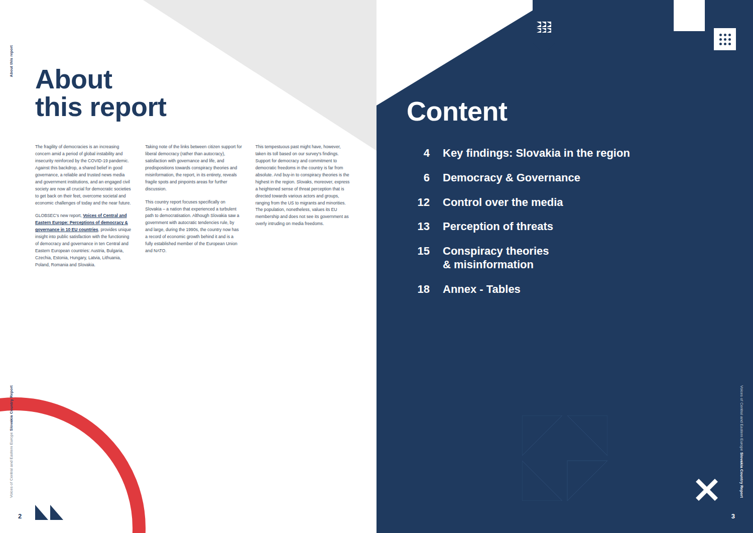About this report
Voices of Central and Eastern Europe Slovakia Country Report
About
this report
The fragility of democracies is an increasing concern amid a period of global instability and insecurity reinforced by the COVID-19 pandemic. Against this backdrop, a shared belief in good governance, a reliable and trusted news media and government institutions, and an engaged civil society are now all crucial for democratic societies to get back on their feet, overcome societal and economic challenges of today and the near future.
GLOBSEC's new report, Voices of Central and Eastern Europe: Perceptions of democracy & governance in 10 EU countries, provides unique insight into public satisfaction with the functioning of democracy and governance in ten Central and Eastern European countries: Austria, Bulgaria, Czechia, Estonia, Hungary, Latvia, Lithuania, Poland, Romania and Slovakia.
Taking note of the links between citizen support for liberal democracy (rather than autocracy), satisfaction with governance and life, and predispositions towards conspiracy theories and misinformation, the report, in its entirety, reveals fragile spots and pinpoints areas for further discussion.
This country report focuses specifically on Slovakia – a nation that experienced a turbulent path to democratisation. Although Slovakia saw a government with autocratic tendencies rule, by and large, during the 1990s, the country now has a record of economic growth behind it and is a fully established member of the European Union and NATO.
This tempestuous past might have, however, taken its toll based on our survey's findings. Support for democracy and commitment to democratic freedoms in the country is far from absolute. And buy-in to conspiracy theories is the highest in the region. Slovaks, moreover, express a heightened sense of threat perception that is directed towards various actors and groups, ranging from the US to migrants and minorities. The population, nonetheless, values its EU membership and does not see its government as overly intruding on media freedoms.
2
Content
4 Key findings: Slovakia in the region
6 Democracy & Governance
12 Control over the media
13 Perception of threats
15 Conspiracy theories
& misinformation
18 Annex - Tables
Voices of Central and Eastern Europe Slovakia Country Report
3